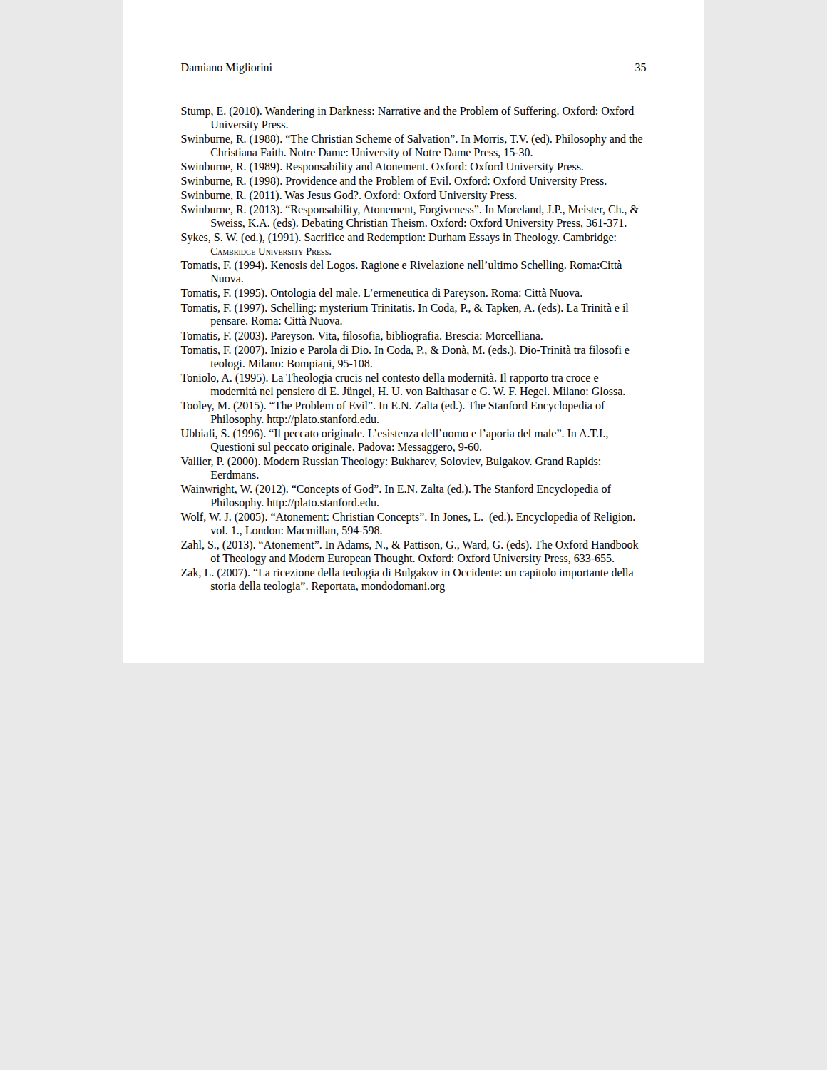Damiano Migliorini 35
Stump, E. (2010). Wandering in Darkness: Narrative and the Problem of Suffering. Oxford: Oxford University Press.
Swinburne, R. (1988). “The Christian Scheme of Salvation”. In Morris, T.V. (ed). Philosophy and the Christiana Faith. Notre Dame: University of Notre Dame Press, 15-30.
Swinburne, R. (1989). Responsability and Atonement. Oxford: Oxford University Press.
Swinburne, R. (1998). Providence and the Problem of Evil. Oxford: Oxford University Press.
Swinburne, R. (2011). Was Jesus God?. Oxford: Oxford University Press.
Swinburne, R. (2013). “Responsability, Atonement, Forgiveness”. In Moreland, J.P., Meister, Ch., & Sweiss, K.A. (eds). Debating Christian Theism. Oxford: Oxford University Press, 361-371.
Sykes, S. W. (ed.), (1991). Sacrifice and Redemption: Durham Essays in Theology. Cambridge: Cambridge University Press.
Tomatis, F. (1994). Kenosis del Logos. Ragione e Rivelazione nell’ultimo Schelling. Roma:Città Nuova.
Tomatis, F. (1995). Ontologia del male. L’ermeneutica di Pareyson. Roma: Città Nuova.
Tomatis, F. (1997). Schelling: mysterium Trinitatis. In Coda, P., & Tapken, A. (eds). La Trinità e il pensare. Roma: Città Nuova.
Tomatis, F. (2003). Pareyson. Vita, filosofia, bibliografia. Brescia: Morcelliana.
Tomatis, F. (2007). Inizio e Parola di Dio. In Coda, P., & Donà, M. (eds.). Dio-Trinità tra filosofi e teologi. Milano: Bompiani, 95-108.
Toniolo, A. (1995). La Theologia crucis nel contesto della modernità. Il rapporto tra croce e modernità nel pensiero di E. Jüngel, H. U. von Balthasar e G. W. F. Hegel. Milano: Glossa.
Tooley, M. (2015). “The Problem of Evil”. In E.N. Zalta (ed.). The Stanford Encyclopedia of Philosophy. http://plato.stanford.edu.
Ubbiali, S. (1996). “Il peccato originale. L’esistenza dell’uomo e l’aporia del male”. In A.T.I., Questioni sul peccato originale. Padova: Messaggero, 9-60.
Vallier, P. (2000). Modern Russian Theology: Bukharev, Soloviev, Bulgakov. Grand Rapids: Eerdmans.
Wainwright, W. (2012). “Concepts of God”. In E.N. Zalta (ed.). The Stanford Encyclopedia of Philosophy. http://plato.stanford.edu.
Wolf, W. J. (2005). “Atonement: Christian Concepts”. In Jones, L. (ed.). Encyclopedia of Religion. vol. 1., London: Macmillan, 594-598.
Zahl, S., (2013). “Atonement”. In Adams, N., & Pattison, G., Ward, G. (eds). The Oxford Handbook of Theology and Modern European Thought. Oxford: Oxford University Press, 633-655.
Zak, L. (2007). “La ricezione della teologia di Bulgakov in Occidente: un capitolo importante della storia della teologia”. Reportata, mondodomani.org